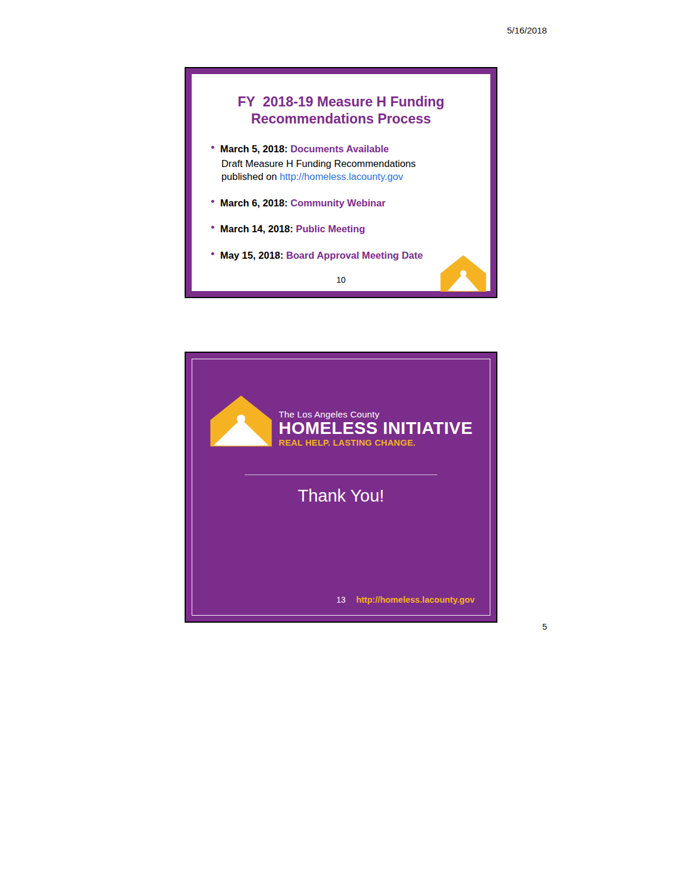5/16/2018
FY 2018-19 Measure H Funding
Recommendations Process
March 5, 2018: Documents Available Draft Measure H Funding Recommendations
published on http://homeless.lacounty.gov
March 6, 2018: Community Webinar
March 14, 2018: Public Meeting
May 15, 2018: Board Approval Meeting Date
10
The Los Angeles County
HOMELESS INITIATIVE
REAL HELP. LASTING CHANGE.
Thank You!
13 http://homeless.lacounty.gov
5